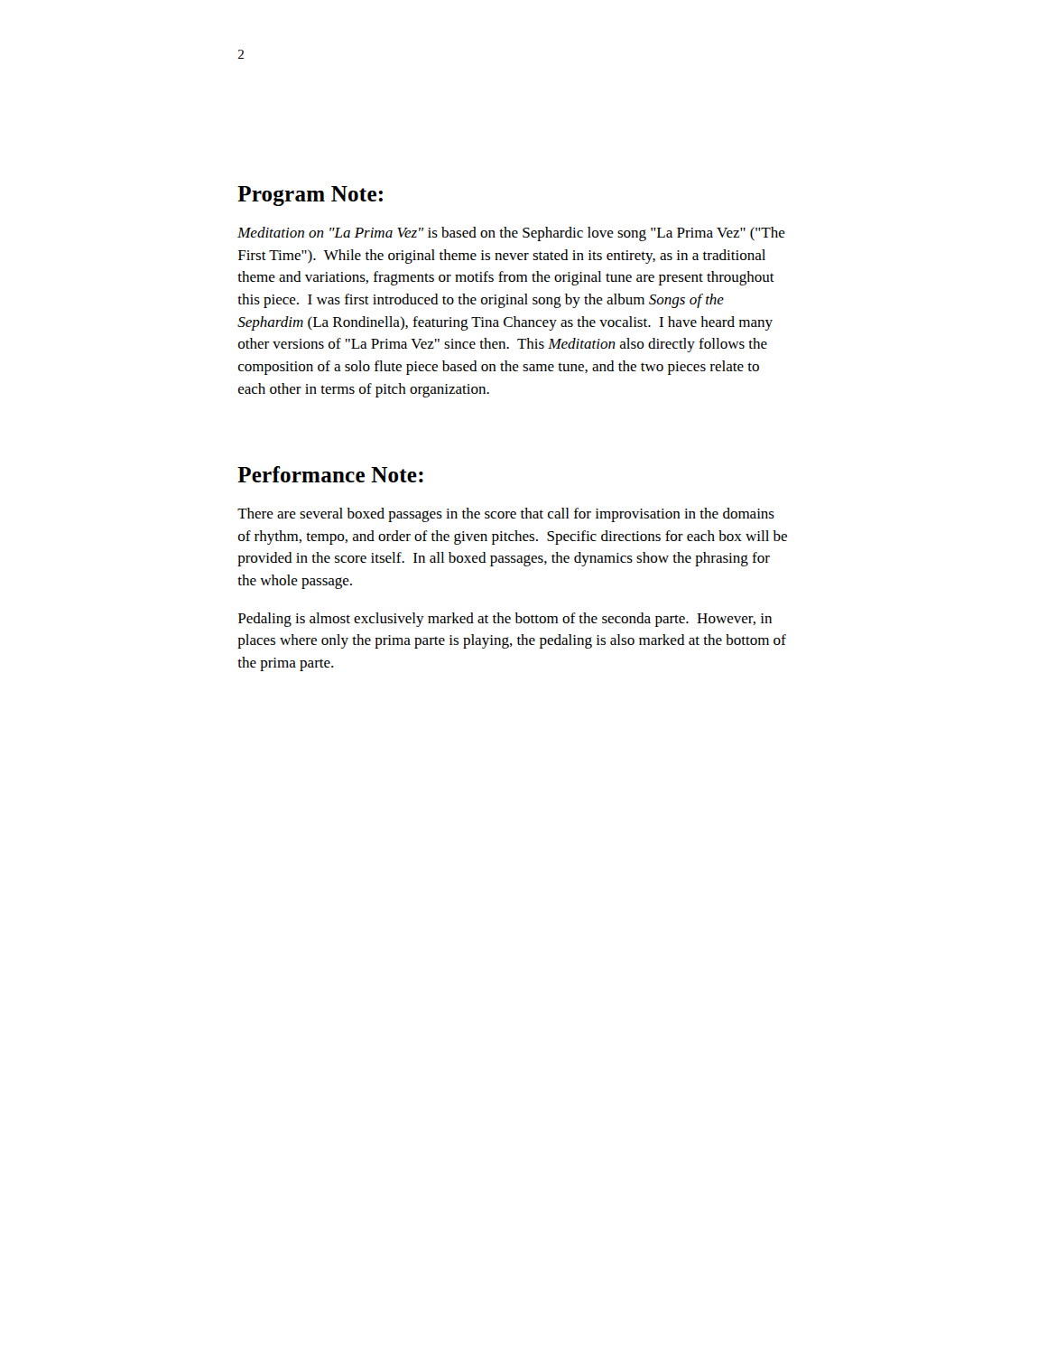2
Program Note:
Meditation on "La Prima Vez" is based on the Sephardic love song "La Prima Vez" ("The First Time"). While the original theme is never stated in its entirety, as in a traditional theme and variations, fragments or motifs from the original tune are present throughout this piece. I was first introduced to the original song by the album Songs of the Sephardim (La Rondinella), featuring Tina Chancey as the vocalist. I have heard many other versions of "La Prima Vez" since then. This Meditation also directly follows the composition of a solo flute piece based on the same tune, and the two pieces relate to each other in terms of pitch organization.
Performance Note:
There are several boxed passages in the score that call for improvisation in the domains of rhythm, tempo, and order of the given pitches. Specific directions for each box will be provided in the score itself. In all boxed passages, the dynamics show the phrasing for the whole passage.
Pedaling is almost exclusively marked at the bottom of the seconda parte. However, in places where only the prima parte is playing, the pedaling is also marked at the bottom of the prima parte.